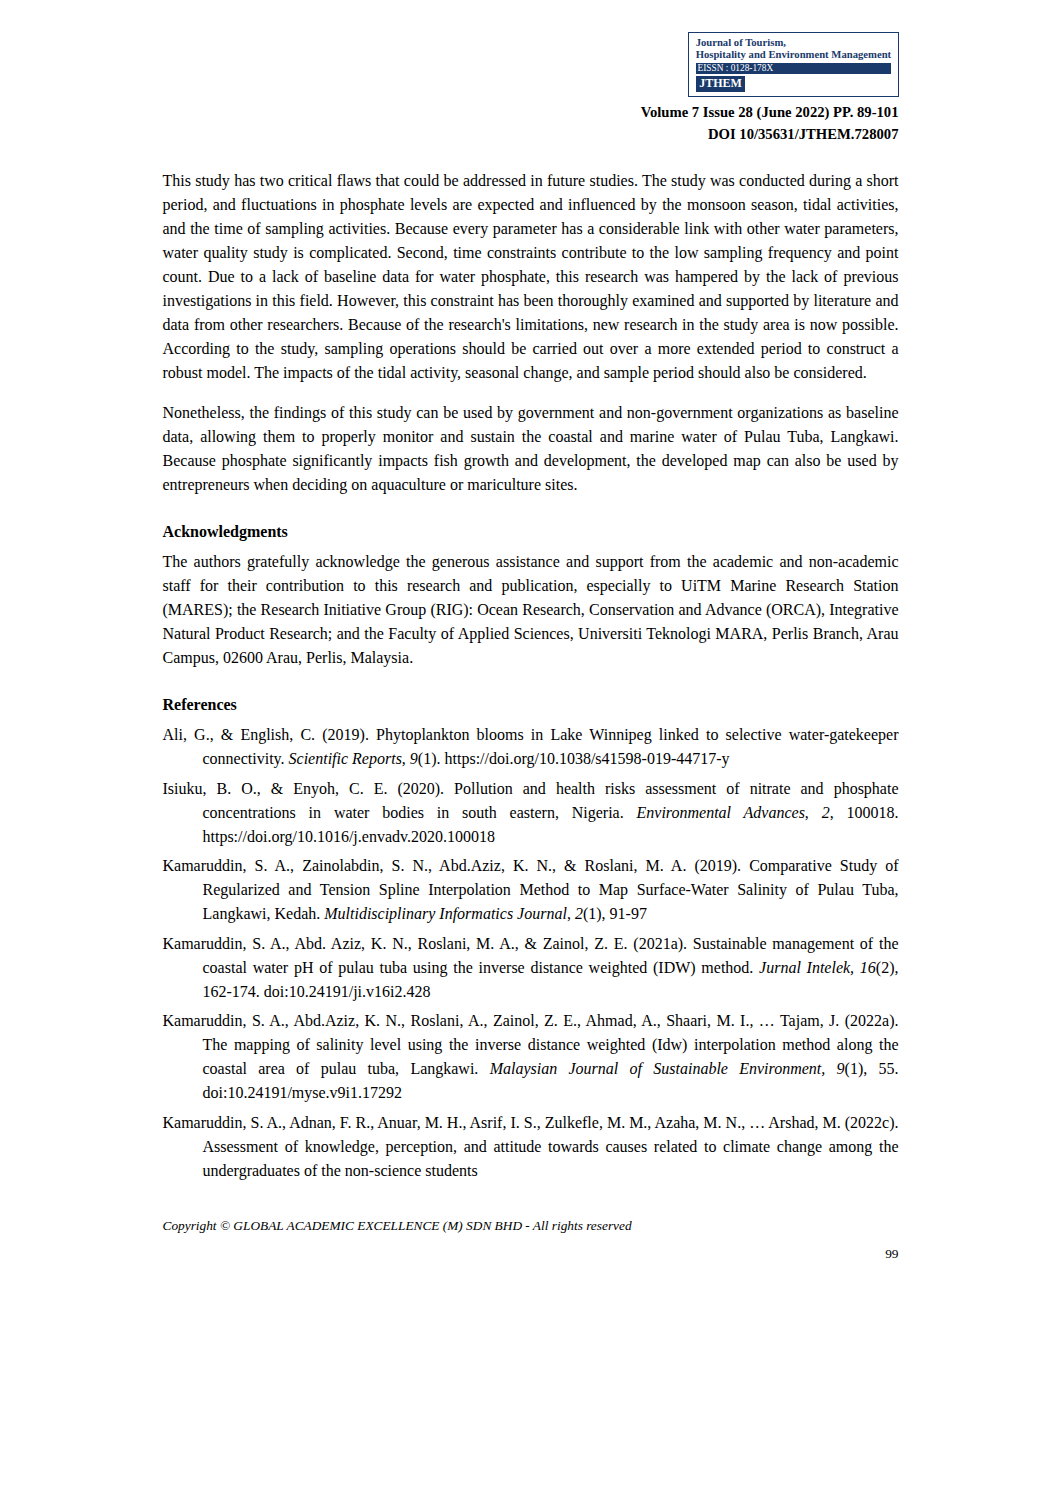Journal of Tourism,
Hospitality and Environment Management EISSN : 0128-178X JTHEM
Volume 7 Issue 28 (June 2022) PP. 89-101 DOI 10/35631/JTHEM.728007
This study has two critical flaws that could be addressed in future studies. The study was conducted during a short period, and fluctuations in phosphate levels are expected and influenced by the monsoon season, tidal activities, and the time of sampling activities. Because every parameter has a considerable link with other water parameters, water quality study is complicated. Second, time constraints contribute to the low sampling frequency and point count. Due to a lack of baseline data for water phosphate, this research was hampered by the lack of previous investigations in this field. However, this constraint has been thoroughly examined and supported by literature and data from other researchers. Because of the research's limitations, new research in the study area is now possible. According to the study, sampling operations should be carried out over a more extended period to construct a robust model. The impacts of the tidal activity, seasonal change, and sample period should also be considered.
Nonetheless, the findings of this study can be used by government and non-government organizations as baseline data, allowing them to properly monitor and sustain the coastal and marine water of Pulau Tuba, Langkawi. Because phosphate significantly impacts fish growth and development, the developed map can also be used by entrepreneurs when deciding on aquaculture or mariculture sites.
Acknowledgments
The authors gratefully acknowledge the generous assistance and support from the academic and non-academic staff for their contribution to this research and publication, especially to UiTM Marine Research Station (MARES); the Research Initiative Group (RIG): Ocean Research, Conservation and Advance (ORCA), Integrative Natural Product Research; and the Faculty of Applied Sciences, Universiti Teknologi MARA, Perlis Branch, Arau Campus, 02600 Arau, Perlis, Malaysia.
References
Ali, G., & English, C. (2019). Phytoplankton blooms in Lake Winnipeg linked to selective water-gatekeeper connectivity. Scientific Reports, 9(1). https://doi.org/10.1038/s41598-019-44717-y
Isiuku, B. O., & Enyoh, C. E. (2020). Pollution and health risks assessment of nitrate and phosphate concentrations in water bodies in south eastern, Nigeria. Environmental Advances, 2, 100018. https://doi.org/10.1016/j.envadv.2020.100018
Kamaruddin, S. A., Zainolabdin, S. N., Abd.Aziz, K. N., & Roslani, M. A. (2019). Comparative Study of Regularized and Tension Spline Interpolation Method to Map Surface-Water Salinity of Pulau Tuba, Langkawi, Kedah. Multidisciplinary Informatics Journal, 2(1), 91-97
Kamaruddin, S. A., Abd. Aziz, K. N., Roslani, M. A., & Zainol, Z. E. (2021a). Sustainable management of the coastal water pH of pulau tuba using the inverse distance weighted (IDW) method. Jurnal Intelek, 16(2), 162-174. doi:10.24191/ji.v16i2.428
Kamaruddin, S. A., Abd.Aziz, K. N., Roslani, A., Zainol, Z. E., Ahmad, A., Shaari, M. I., … Tajam, J. (2022a). The mapping of salinity level using the inverse distance weighted (Idw) interpolation method along the coastal area of pulau tuba, Langkawi. Malaysian Journal of Sustainable Environment, 9(1), 55. doi:10.24191/myse.v9i1.17292
Kamaruddin, S. A., Adnan, F. R., Anuar, M. H., Asrif, I. S., Zulkefle, M. M., Azaha, M. N., … Arshad, M. (2022c). Assessment of knowledge, perception, and attitude towards causes related to climate change among the undergraduates of the non-science students
Copyright © GLOBAL ACADEMIC EXCELLENCE (M) SDN BHD - All rights reserved
99